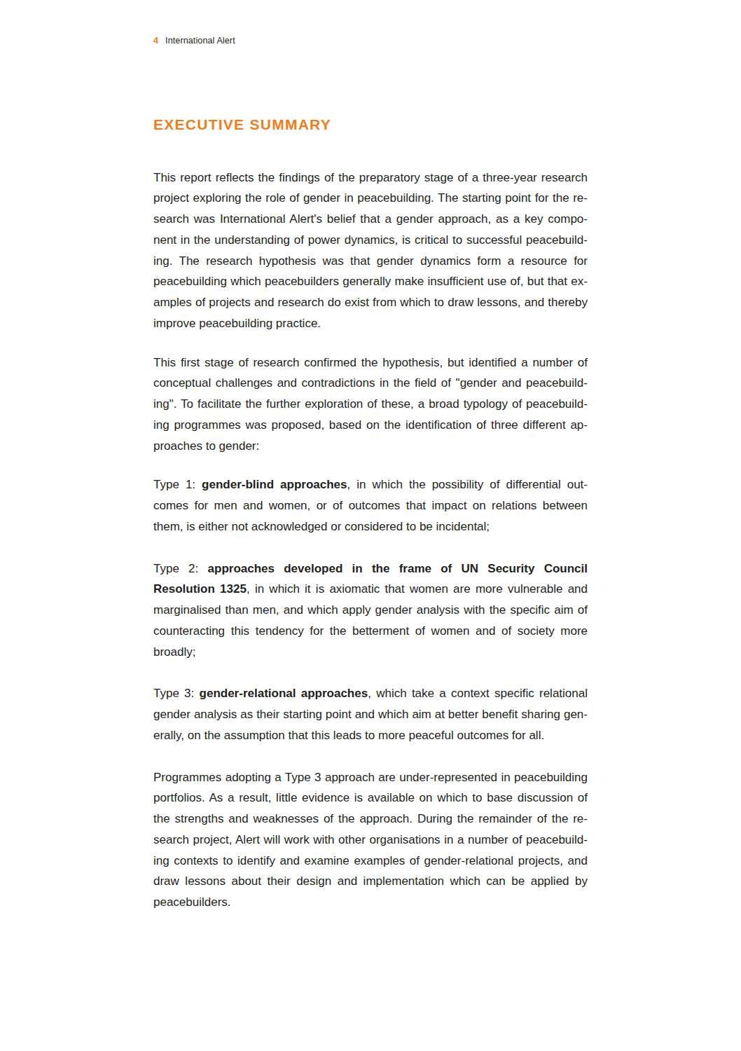4 International Alert
Executive Summary
This report reflects the findings of the preparatory stage of a three-year research project exploring the role of gender in peacebuilding. The starting point for the research was International Alert's belief that a gender approach, as a key component in the understanding of power dynamics, is critical to successful peacebuilding. The research hypothesis was that gender dynamics form a resource for peacebuilding which peacebuilders generally make insufficient use of, but that examples of projects and research do exist from which to draw lessons, and thereby improve peacebuilding practice.
This first stage of research confirmed the hypothesis, but identified a number of conceptual challenges and contradictions in the field of "gender and peacebuilding". To facilitate the further exploration of these, a broad typology of peacebuilding programmes was proposed, based on the identification of three different approaches to gender:
Type 1: gender-blind approaches, in which the possibility of differential outcomes for men and women, or of outcomes that impact on relations between them, is either not acknowledged or considered to be incidental;
Type 2: approaches developed in the frame of UN Security Council Resolution 1325, in which it is axiomatic that women are more vulnerable and marginalised than men, and which apply gender analysis with the specific aim of counteracting this tendency for the betterment of women and of society more broadly;
Type 3: gender-relational approaches, which take a context specific relational gender analysis as their starting point and which aim at better benefit sharing generally, on the assumption that this leads to more peaceful outcomes for all.
Programmes adopting a Type 3 approach are under-represented in peacebuilding portfolios. As a result, little evidence is available on which to base discussion of the strengths and weaknesses of the approach. During the remainder of the research project, Alert will work with other organisations in a number of peacebuilding contexts to identify and examine examples of gender-relational projects, and draw lessons about their design and implementation which can be applied by peacebuilders.